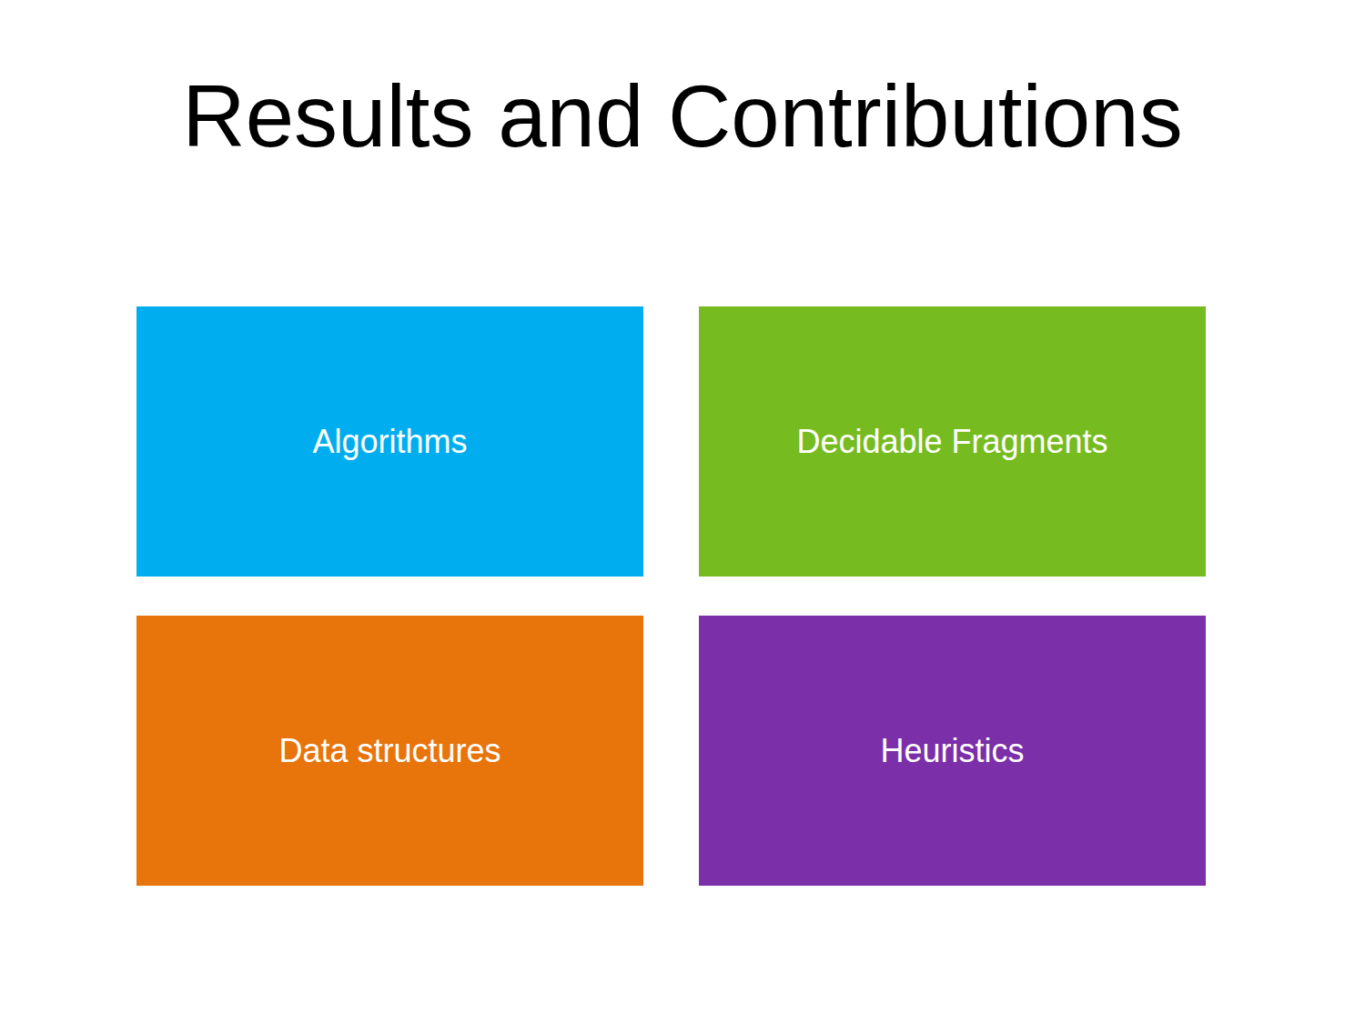Results and Contributions
Algorithms
Decidable Fragments
Data structures
Heuristics